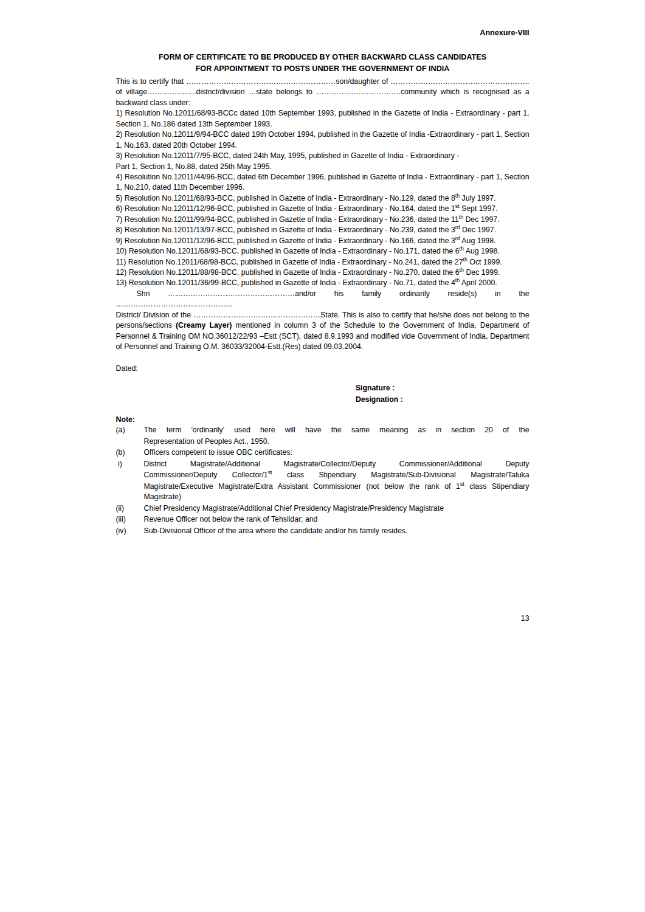Annexure-VIII
FORM OF CERTIFICATE TO BE PRODUCED BY OTHER BACKWARD CLASS CANDIDATES
FOR APPOINTMENT TO POSTS UNDER THE GOVERNMENT OF INDIA
This is to certify that ……………………………………………………son/daughter of ……………………………………………….. of village………………..district/division …state belongs to …………………………….community which is recognised as a backward class under:
1) Resolution No.12011/68/93-BCCc dated 10th September 1993, published in the Gazette of India - Extraordinary - part 1, Section 1, No.186 dated 13th September 1993.
2) Resolution No.12011/9/94-BCC dated 19th October 1994, published in the Gazette of India -Extraordinary - part 1, Section 1, No.163, dated 20th October 1994.
3) Resolution No.12011/7/95-BCC, dated 24th May, 1995, published in Gazette of India - Extraordinary -
Part 1, Section 1, No.88, dated 25th May 1995.
4) Resolution No.12011/44/96-BCC, dated 6th December 1996, published in Gazette of India - Extraordinary - part 1, Section 1, No.210, dated 11th December 1996.
5) Resolution No.12011/68/93-BCC, published in Gazette of India - Extraordinary - No.129, dated the 8th July 1997.
6) Resolution No.12011/12/96-BCC, published in Gazette of India - Extraordinary - No.164, dated the 1st Sept 1997.
7) Resolution No.12011/99/94-BCC, published in Gazette of India - Extraordinary - No.236, dated the 11th Dec 1997.
8) Resolution No.12011/13/97-BCC, published in Gazette of India - Extraordinary - No.239, dated the 3rd Dec 1997.
9) Resolution No.12011/12/96-BCC, published in Gazette of India - Extraordinary - No.166, dated the 3rd Aug 1998.
10) Resolution No.12011/68/93-BCC, published in Gazette of India - Extraordinary - No.171, dated the 6th Aug 1998.
11) Resolution No.12011/68/98-BCC, published in Gazette of India - Extraordinary - No.241, dated the 27th Oct 1999.
12) Resolution No.12011/88/98-BCC, published in Gazette of India - Extraordinary - No.270, dated the 6th Dec 1999.
13) Resolution No.12011/36/99-BCC, published in Gazette of India - Extraordinary - No.71, dated the 4th April 2000.
Shri ……………………………………………and/or his family ordinarily reside(s) in the ………………………………………..
District/ Division of the ……………………………………………State. This is also to certify that he/she does not belong to the persons/sections (Creamy Layer) mentioned in column 3 of the Schedule to the Government of India, Department of Personnel & Training OM NO.36012/22/93 –Estt (SCT), dated 8.9.1993 and modified vide Government of India, Department of Personnel and Training O.M. 36033/32004-Estt.(Res) dated 09.03.2004.
Dated:
Signature :
Designation :
Note:
| (a) | The term 'ordinarily' used here will have the same meaning as in section 20 of the |
| | Representation of Peoples Act., 1950. |
| (b) | Officers competent to issue OBC certificates: |
| i) | District Magistrate/Additional Magistrate/Collector/Deputy Commissioner/Additional Deputy |
| | Commissioner/Deputy Collector/1 st class Stipendiary Magistrate/Sub-Divisional Magistrate/Taluka |
| | Magistrate/Executive Magistrate/Extra Assistant Commissioner (not below the rank of 1 st class Stipendiary Magistrate) |
| (ii) | Chief Presidency Magistrate/Additional Chief Presidency Magistrate/Presidency Magistrate |
| (iii) | Revenue Officer not below the rank of Tehsildar; and |
| (iv) | Sub-Divisional Officer of the area where the candidate and/or his family resides. |
13